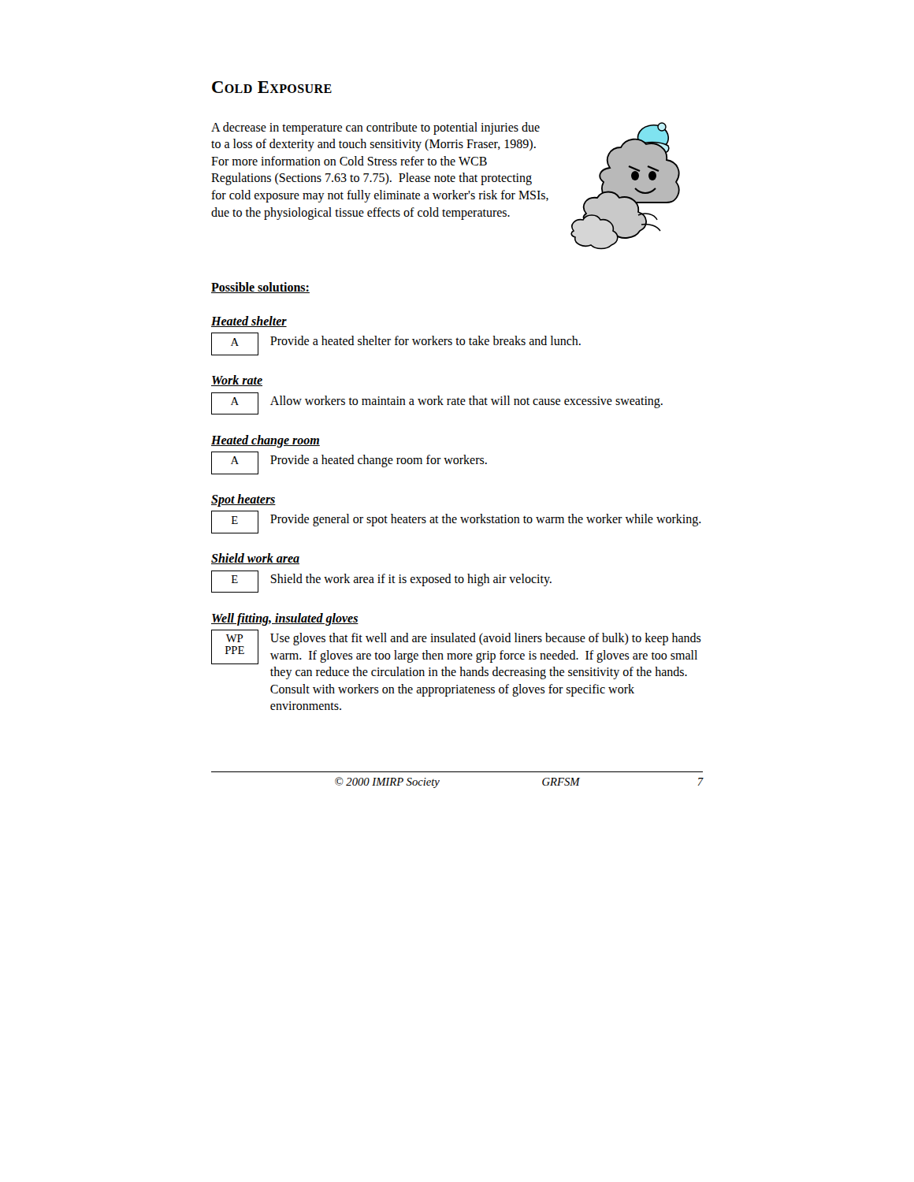Cold Exposure
Angry cold cloud illustration
A decrease in temperature can contribute to potential injuries due to a loss of dexterity and touch sensitivity (Morris Fraser, 1989). For more information on Cold Stress refer to the WCB Regulations (Sections 7.63 to 7.75). Please note that protecting for cold exposure may not fully eliminate a worker's risk for MSIs, due to the physiological tissue effects of cold temperatures.
Possible solutions:
Heated shelter
A
Provide a heated shelter for workers to take breaks and lunch.
Work rate
A
Allow workers to maintain a work rate that will not cause excessive sweating.
Heated change room
A
Provide a heated change room for workers.
Spot heaters
E
Provide general or spot heaters at the workstation to warm the worker while working.
Shield work area
E
Shield the work area if it is exposed to high air velocity.
Well fitting, insulated gloves
WP
PPE
Use gloves that fit well and are insulated (avoid liners because of bulk) to keep hands warm. If gloves are too large then more grip force is needed. If gloves are too small they can reduce the circulation in the hands decreasing the sensitivity of the hands. Consult with workers on the appropriateness of gloves for specific work environments.
© 2000 IMIRP Society GRFSM 7